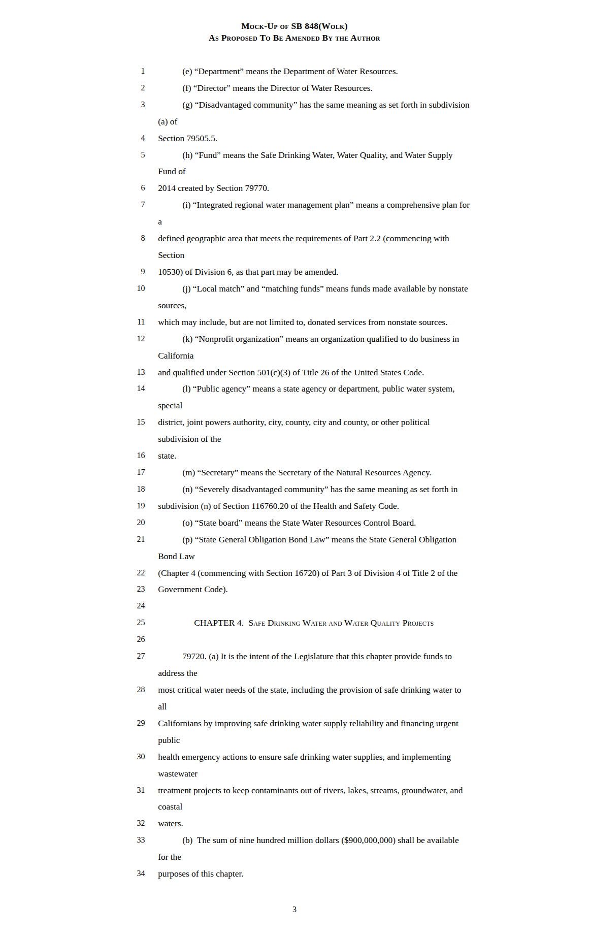Mock-Up of SB 848(Wolk)
As Proposed To Be Amended By the Author
1
(e) “Department” means the Department of Water Resources.
2
(f) “Director” means the Director of Water Resources.
3
(g) “Disadvantaged community” has the same meaning as set forth in subdivision (a) of
4
Section 79505.5.
5
(h) “Fund” means the Safe Drinking Water, Water Quality, and Water Supply Fund of
6
2014 created by Section 79770.
7
(i) “Integrated regional water management plan” means a comprehensive plan for a
8
defined geographic area that meets the requirements of Part 2.2 (commencing with Section
9
10530) of Division 6, as that part may be amended.
10
(j) “Local match” and “matching funds” means funds made available by nonstate sources,
11
which may include, but are not limited to, donated services from nonstate sources.
12
(k) “Nonprofit organization” means an organization qualified to do business in California
13
and qualified under Section 501(c)(3) of Title 26 of the United States Code.
14
(l) “Public agency” means a state agency or department, public water system, special
15
district, joint powers authority, city, county, city and county, or other political subdivision of the
16
state.
17
(m) “Secretary” means the Secretary of the Natural Resources Agency.
18
(n) “Severely disadvantaged community” has the same meaning as set forth in
19
subdivision (n) of Section 116760.20 of the Health and Safety Code.
20
(o) “State board” means the State Water Resources Control Board.
21
(p) “State General Obligation Bond Law” means the State General Obligation Bond Law
22
(Chapter 4 (commencing with Section 16720) of Part 3 of Division 4 of Title 2 of the
23
Government Code).
24
25
CHAPTER 4. Safe Drinking Water and Water Quality Projects
26
27
79720. (a) It is the intent of the Legislature that this chapter provide funds to address the
28
most critical water needs of the state, including the provision of safe drinking water to all
29
Californians by improving safe drinking water supply reliability and financing urgent public
30
health emergency actions to ensure safe drinking water supplies, and implementing wastewater
31
treatment projects to keep contaminants out of rivers, lakes, streams, groundwater, and coastal
32
waters.
33
(b) The sum of nine hundred million dollars ($900,000,000) shall be available for the
34
purposes of this chapter.
3